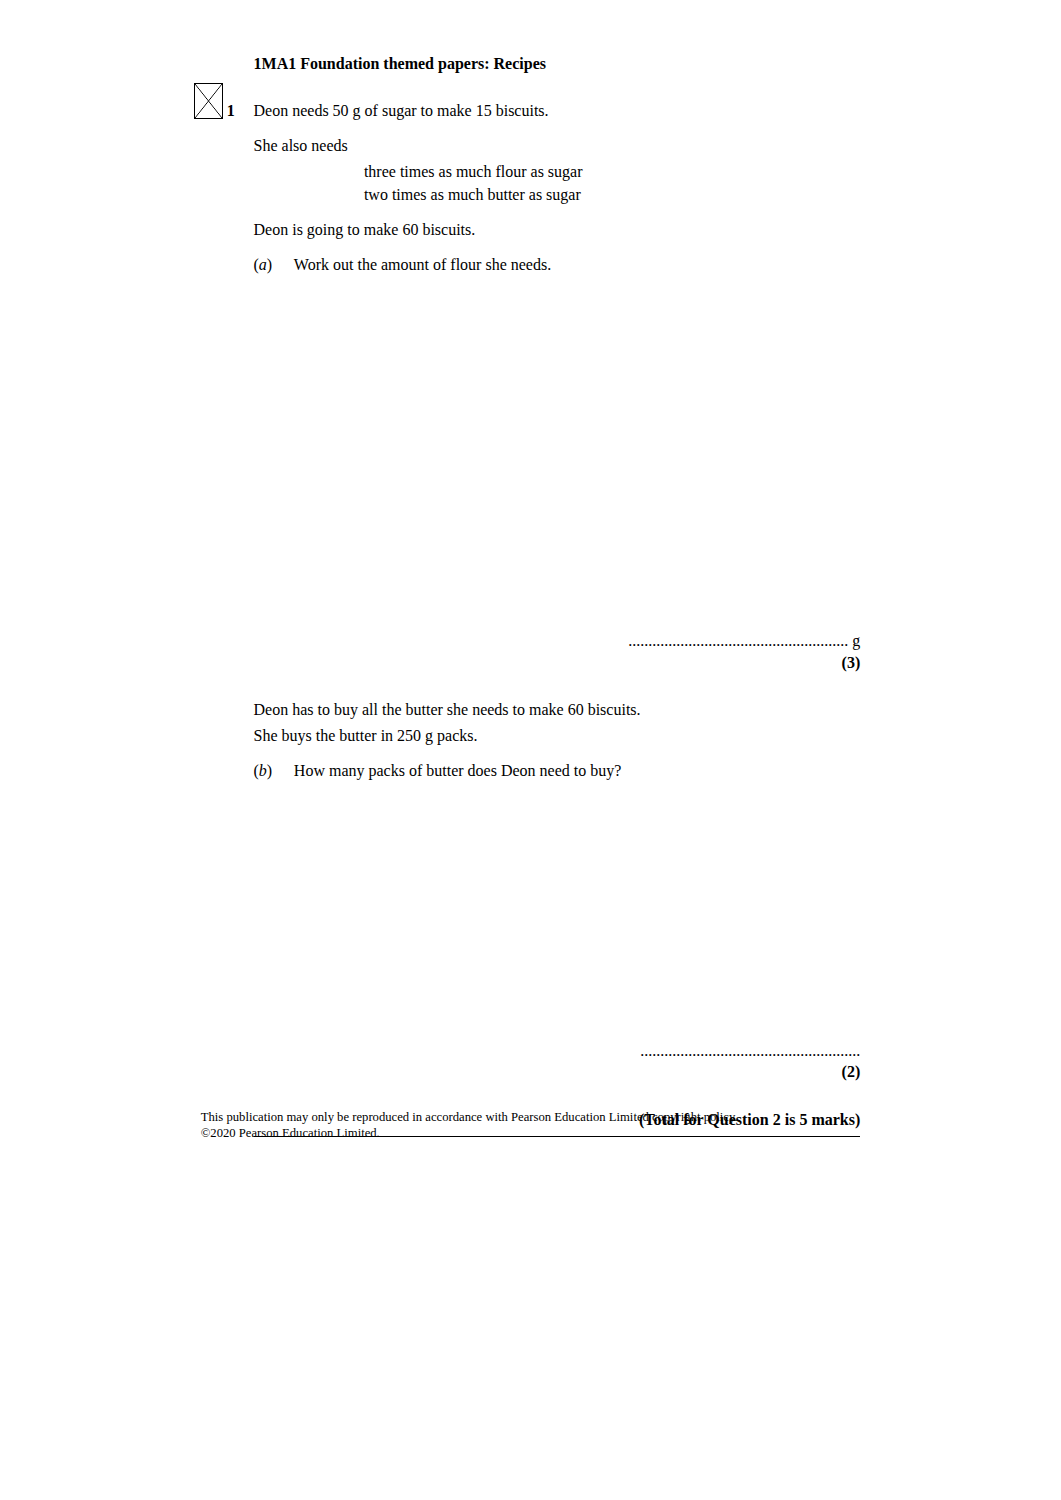1MA1 Foundation themed papers: Recipes
1
Deon needs 50 g of sugar to make 15 biscuits.
She also needs
three times as much flour as sugar
two times as much butter as sugar
Deon is going to make 60 biscuits.
(a) Work out the amount of flour she needs.
....................................................... g
(3)
Deon has to buy all the butter she needs to make 60 biscuits.
She buys the butter in 250 g packs.
(b) How many packs of butter does Deon need to buy?
.......................................................
(2)
(Total for Question 2 is 5 marks)
This publication may only be reproduced in accordance with Pearson Education Limited copyright policy.
©2020 Pearson Education Limited.